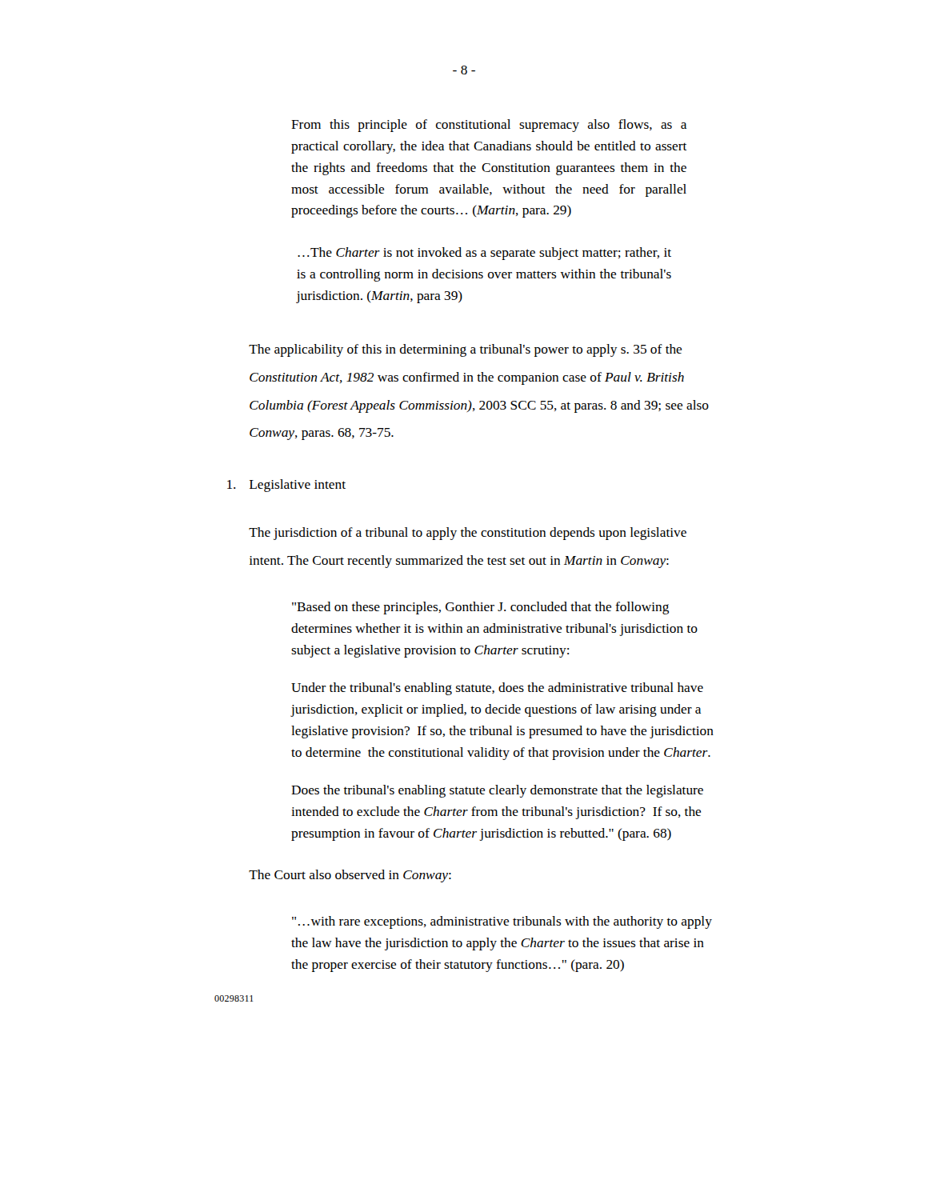- 8 -
From this principle of constitutional supremacy also flows, as a practical corollary, the idea that Canadians should be entitled to assert the rights and freedoms that the Constitution guarantees them in the most accessible forum available, without the need for parallel proceedings before the courts… (Martin, para. 29)
…The Charter is not invoked as a separate subject matter; rather, it is a controlling norm in decisions over matters within the tribunal's jurisdiction. (Martin, para 39)
The applicability of this in determining a tribunal's power to apply s. 35 of the Constitution Act, 1982 was confirmed in the companion case of Paul v. British Columbia (Forest Appeals Commission), 2003 SCC 55, at paras. 8 and 39; see also Conway, paras. 68, 73-75.
1. Legislative intent
The jurisdiction of a tribunal to apply the constitution depends upon legislative intent. The Court recently summarized the test set out in Martin in Conway:
"Based on these principles, Gonthier J. concluded that the following determines whether it is within an administrative tribunal's jurisdiction to subject a legislative provision to Charter scrutiny:
Under the tribunal's enabling statute, does the administrative tribunal have jurisdiction, explicit or implied, to decide questions of law arising under a legislative provision? If so, the tribunal is presumed to have the jurisdiction to determine the constitutional validity of that provision under the Charter.
Does the tribunal's enabling statute clearly demonstrate that the legislature intended to exclude the Charter from the tribunal's jurisdiction? If so, the presumption in favour of Charter jurisdiction is rebutted." (para. 68)
The Court also observed in Conway:
"…with rare exceptions, administrative tribunals with the authority to apply the law have the jurisdiction to apply the Charter to the issues that arise in the proper exercise of their statutory functions…" (para. 20)
00298311